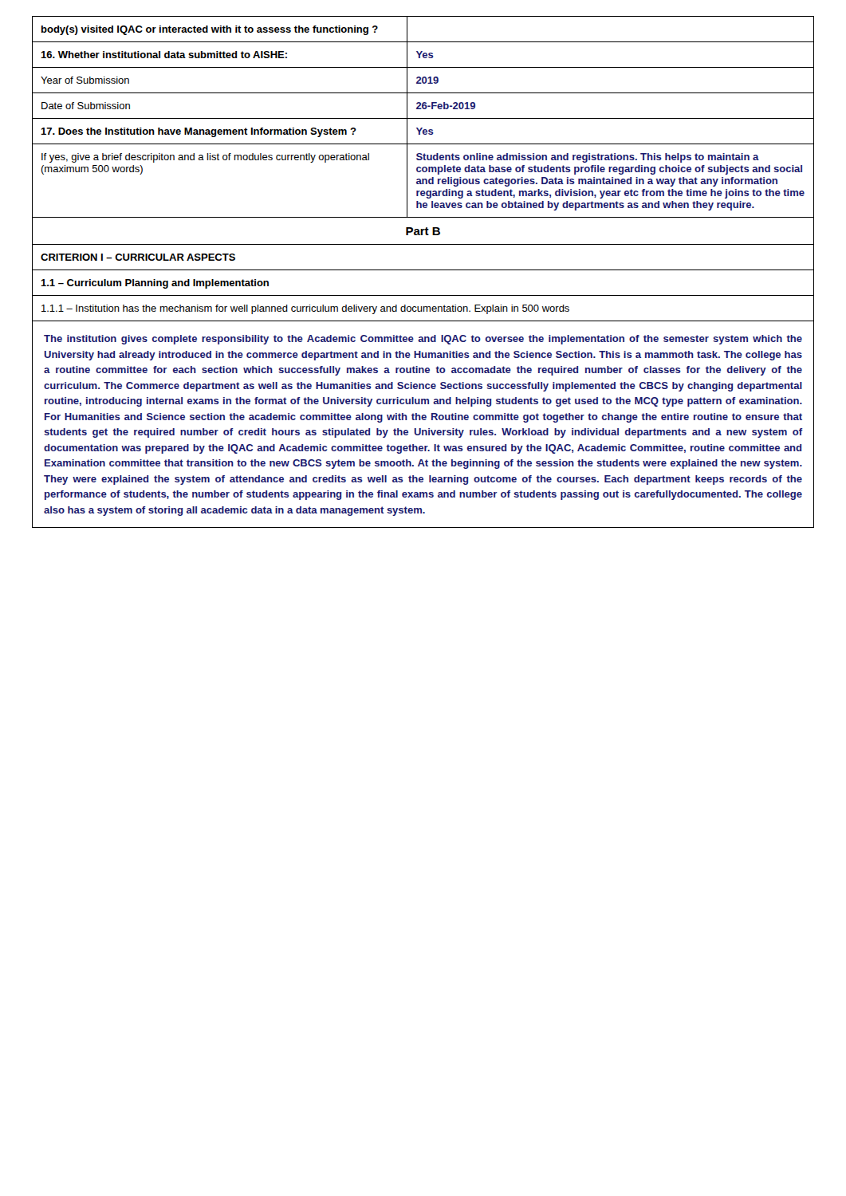| body(s) visited IQAC or interacted with it to assess the functioning ? | |
| 16. Whether institutional data submitted to AISHE: | Yes |
| Year of Submission | 2019 |
| Date of Submission | 26-Feb-2019 |
| 17. Does the Institution have Management Information System ? | Yes |
| If yes, give a brief descripiton and a list of modules currently operational (maximum 500 words) | Students online admission and registrations. This helps to maintain a complete data base of students profile regarding choice of subjects and social and religious categories. Data is maintained in a way that any information regarding a student, marks, division, year etc from the time he joins to the time he leaves can be obtained by departments as and when they require. |
Part B
CRITERION I – CURRICULAR ASPECTS
1.1 – Curriculum Planning and Implementation
1.1.1 – Institution has the mechanism for well planned curriculum delivery and documentation. Explain in 500 words
The institution gives complete responsibility to the Academic Committee and IQAC to oversee the implementation of the semester system which the University had already introduced in the commerce department and in the Humanities and the Science Section. This is a mammoth task. The college has a routine committee for each section which successfully makes a routine to accomadate the required number of classes for the delivery of the curriculum. The Commerce department as well as the Humanities and Science Sections successfully implemented the CBCS by changing departmental routine, introducing internal exams in the format of the University curriculum and helping students to get used to the MCQ type pattern of examination. For Humanities and Science section the academic committee along with the Routine committe got together to change the entire routine to ensure that students get the required number of credit hours as stipulated by the University rules. Workload by individual departments and a new system of documentation was prepared by the IQAC and Academic committee together. It was ensured by the IQAC, Academic Committee, routine committee and Examination committee that transition to the new CBCS sytem be smooth. At the beginning of the session the students were explained the new system. They were explained the system of attendance and credits as well as the learning outcome of the courses. Each department keeps records of the performance of students, the number of students appearing in the final exams and number of students passing out is carefullydocumented. The college also has a system of storing all academic data in a data management system.